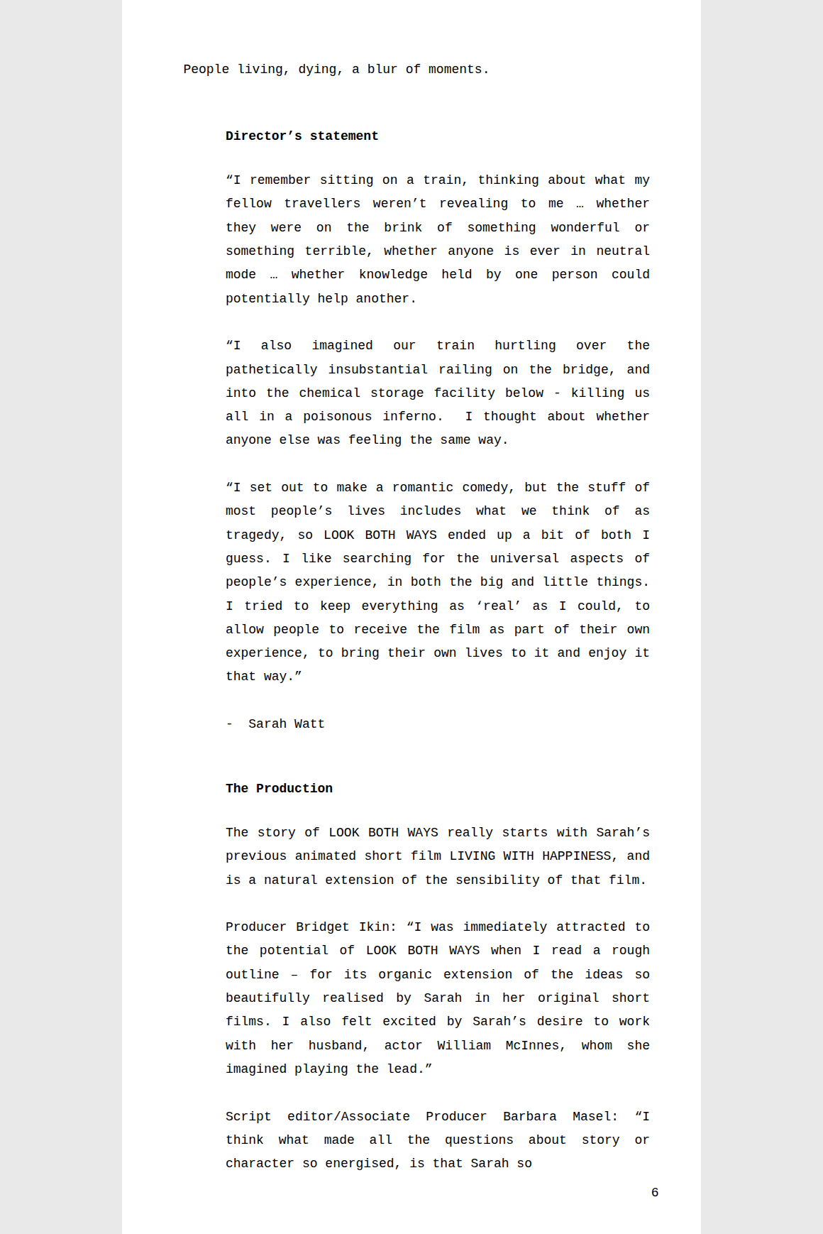People living, dying, a blur of moments.
Director’s statement
“I remember sitting on a train, thinking about what my fellow travellers weren’t revealing to me … whether they were on the brink of something wonderful or something terrible, whether anyone is ever in neutral mode … whether knowledge held by one person could potentially help another.
“I also imagined our train hurtling over the pathetically insubstantial railing on the bridge, and into the chemical storage facility below - killing us all in a poisonous inferno. I thought about whether anyone else was feeling the same way.
“I set out to make a romantic comedy, but the stuff of most people’s lives includes what we think of as tragedy, so LOOK BOTH WAYS ended up a bit of both I guess. I like searching for the universal aspects of people’s experience, in both the big and little things. I tried to keep everything as ‘real’ as I could, to allow people to receive the film as part of their own experience, to bring their own lives to it and enjoy it that way.”
- Sarah Watt
The Production
The story of LOOK BOTH WAYS really starts with Sarah’s previous animated short film LIVING WITH HAPPINESS, and is a natural extension of the sensibility of that film.
Producer Bridget Ikin: “I was immediately attracted to the potential of LOOK BOTH WAYS when I read a rough outline – for its organic extension of the ideas so beautifully realised by Sarah in her original short films. I also felt excited by Sarah’s desire to work with her husband, actor William McInnes, whom she imagined playing the lead.”
Script editor/Associate Producer Barbara Masel: “I think what made all the questions about story or character so energised, is that Sarah so
6